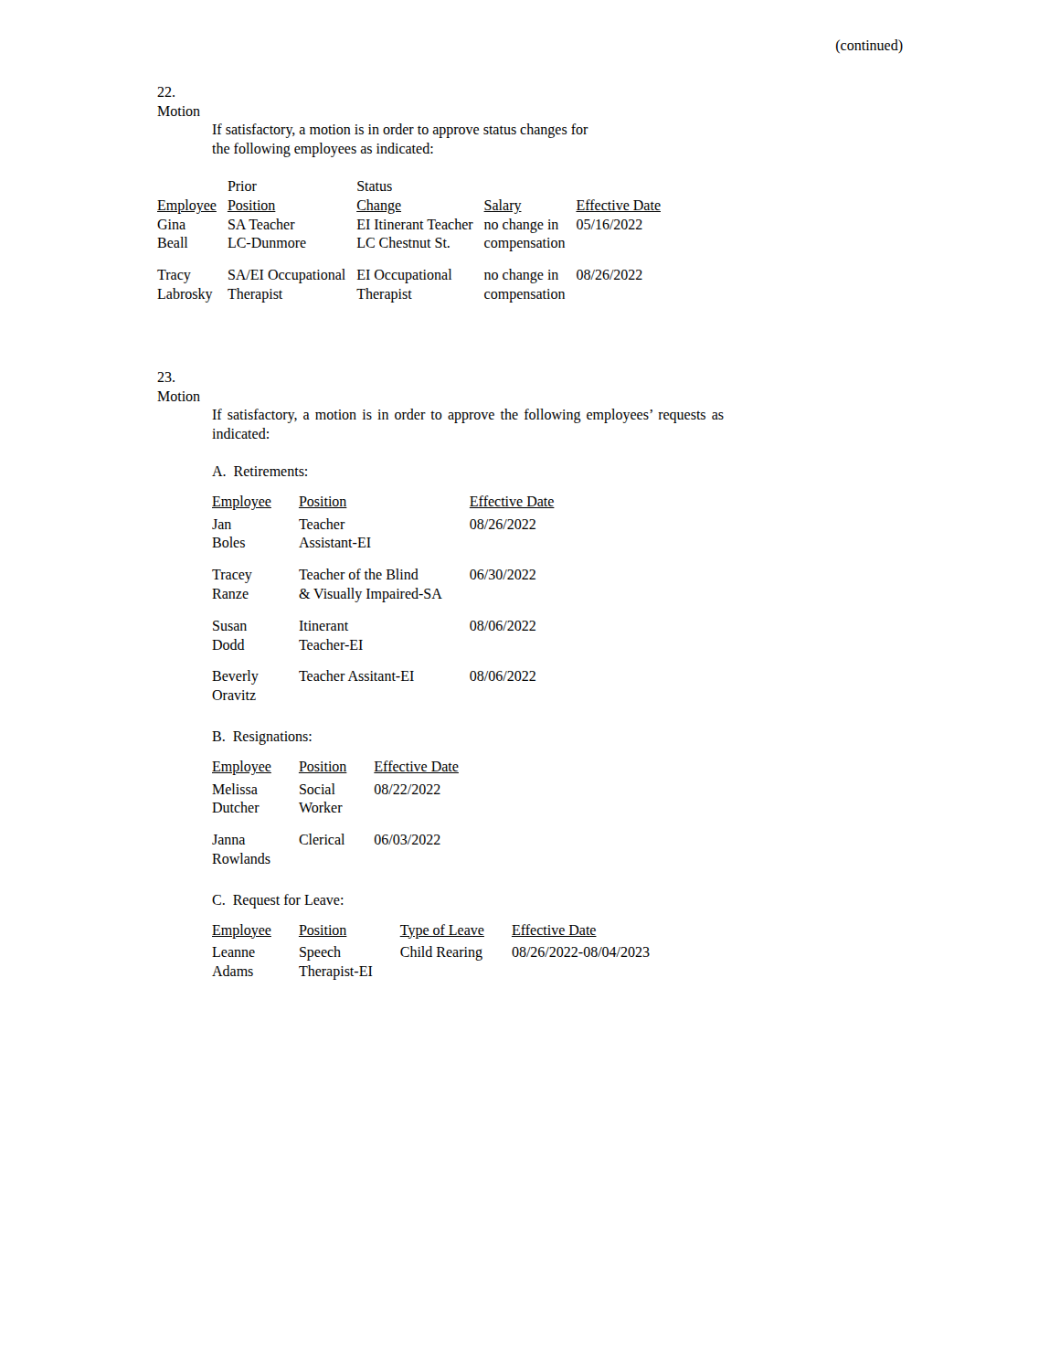(continued)
22.
Motion
If satisfactory, a motion is in order to approve status changes for
the following employees as indicated:
| | Prior | Status | | |
| Employee | Position | Change | Salary | Effective Date |
| Gina | SA Teacher | EI Itinerant Teacher | no change in | 05/16/2022 |
| Beall | LC-Dunmore | LC Chestnut St. | compensation | |
| Tracy | SA/EI Occupational | EI Occupational | no change in | 08/26/2022 |
| Labrosky | Therapist | Therapist | compensation | |
23.
Motion
If satisfactory, a motion is in order to approve the following employees’ requests as indicated:
A. Retirements:
| Employee | Position | Effective Date |
| --- | --- | --- |
| Jan | Teacher | 08/26/2022 |
| Boles | Assistant-EI | |
| Tracey | Teacher of the Blind | 06/30/2022 |
| Ranze | & Visually Impaired-SA | |
| Susan | Itinerant | 08/06/2022 |
| Dodd | Teacher-EI | |
| Beverly | Teacher Assitant-EI | 08/06/2022 |
| Oravitz | | |
B. Resignations:
| Employee | Position | Effective Date |
| --- | --- | --- |
| Melissa | Social | 08/22/2022 |
| Dutcher | Worker | |
| Janna | Clerical | 06/03/2022 |
| Rowlands | | |
C. Request for Leave:
| Employee | Position | Type of Leave | Effective Date |
| --- | --- | --- | --- |
| Leanne | Speech | Child Rearing | 08/26/2022-08/04/2023 |
| Adams | Therapist-EI | | |